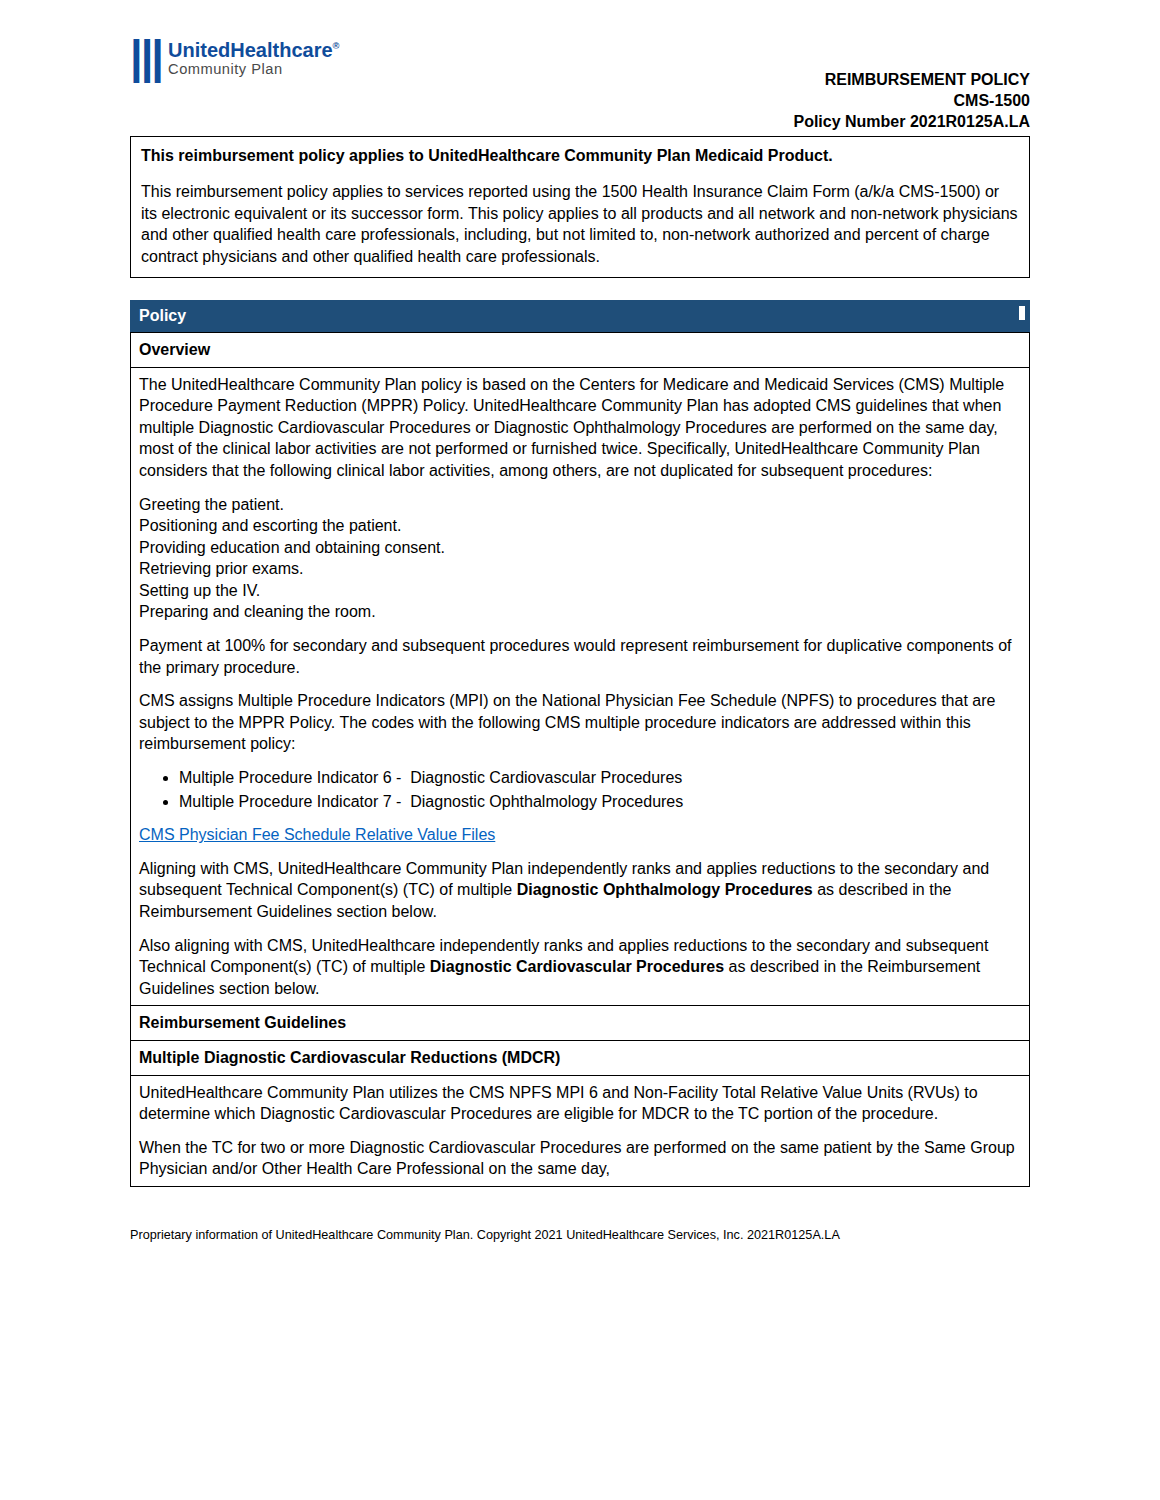||| UnitedHealthcare®
Community Plan
REIMBURSEMENT POLICY
CMS-1500
Policy Number 2021R0125A.LA
This reimbursement policy applies to UnitedHealthcare Community Plan Medicaid Product.
This reimbursement policy applies to services reported using the 1500 Health Insurance Claim Form (a/k/a CMS-1500) or its electronic equivalent or its successor form. This policy applies to all products and all network and non-network physicians and other qualified health care professionals, including, but not limited to, non-network authorized and percent of charge contract physicians and other qualified health care professionals.
Policy
| Overview |
| The UnitedHealthcare Community Plan policy is based on the Centers for Medicare and Medicaid Services (CMS) Multiple Procedure Payment Reduction (MPPR) Policy. UnitedHealthcare Community Plan has adopted CMS guidelines that when multiple Diagnostic Cardiovascular Procedures or Diagnostic Ophthalmology Procedures are performed on the same day, most of the clinical labor activities are not performed or furnished twice. Specifically, UnitedHealthcare Community Plan considers that the following clinical labor activities, among others, are not duplicated for subsequent procedures: Greeting the patient. Positioning and escorting the patient. Providing education and obtaining consent. Retrieving prior exams. Setting up the IV. Preparing and cleaning the room. Payment at 100% for secondary and subsequent procedures would represent reimbursement for duplicative components of the primary procedure. CMS assigns Multiple Procedure Indicators (MPI) on the National Physician Fee Schedule (NPFS) to procedures that are subject to the MPPR Policy. The codes with the following CMS multiple procedure indicators are addressed within this reimbursement policy: Multiple Procedure Indicator 6 - Diagnostic Cardiovascular Procedures Multiple Procedure Indicator 7 - Diagnostic Ophthalmology Procedures CMS Physician Fee Schedule Relative Value Files Aligning with CMS, UnitedHealthcare Community Plan independently ranks and applies reductions to the secondary and subsequent Technical Component(s) (TC) of multiple Diagnostic Ophthalmology Procedures as described in the Reimbursement Guidelines section below. Also aligning with CMS, UnitedHealthcare independently ranks and applies reductions to the secondary and subsequent Technical Component(s) (TC) of multiple Diagnostic Cardiovascular Procedures as described in the Reimbursement Guidelines section below. |
| Reimbursement Guidelines |
| Multiple Diagnostic Cardiovascular Reductions (MDCR) |
| UnitedHealthcare Community Plan utilizes the CMS NPFS MPI 6 and Non-Facility Total Relative Value Units (RVUs) to determine which Diagnostic Cardiovascular Procedures are eligible for MDCR to the TC portion of the procedure. When the TC for two or more Diagnostic Cardiovascular Procedures are performed on the same patient by the Same Group Physician and/or Other Health Care Professional on the same day, |
Proprietary information of UnitedHealthcare Community Plan. Copyright 2021 UnitedHealthcare Services, Inc. 2021R0125A.LA